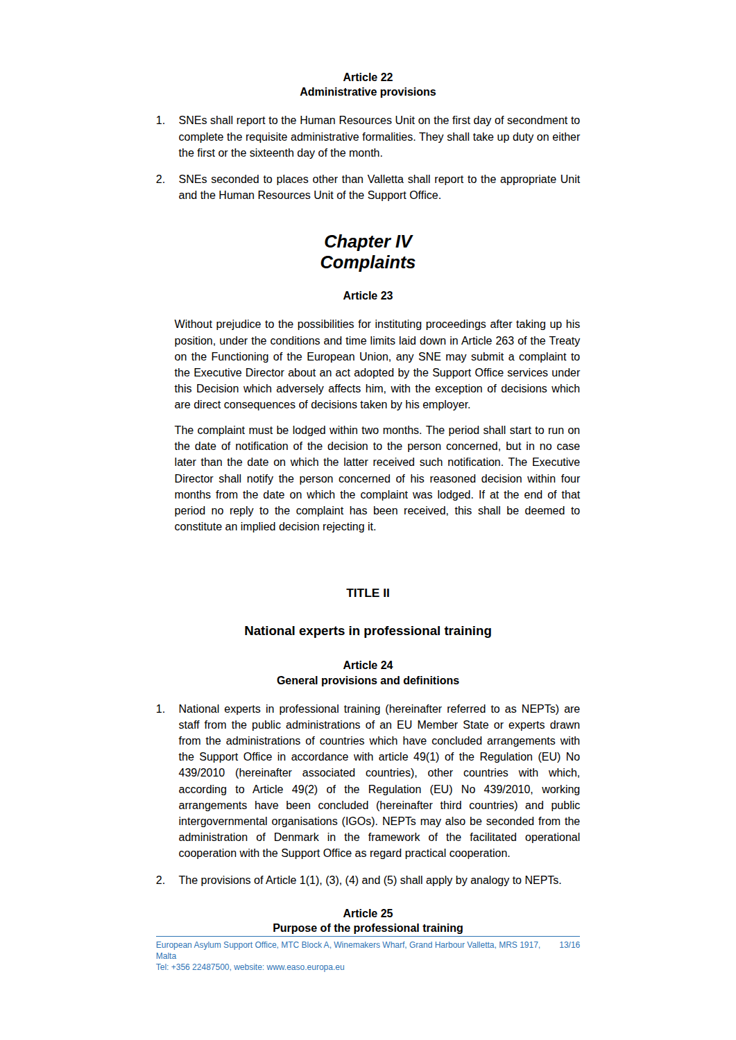Article 22 Administrative provisions
1. SNEs shall report to the Human Resources Unit on the first day of secondment to complete the requisite administrative formalities. They shall take up duty on either the first or the sixteenth day of the month.
2. SNEs seconded to places other than Valletta shall report to the appropriate Unit and the Human Resources Unit of the Support Office.
Chapter IV Complaints
Article 23
Without prejudice to the possibilities for instituting proceedings after taking up his position, under the conditions and time limits laid down in Article 263 of the Treaty on the Functioning of the European Union, any SNE may submit a complaint to the Executive Director about an act adopted by the Support Office services under this Decision which adversely affects him, with the exception of decisions which are direct consequences of decisions taken by his employer.
The complaint must be lodged within two months. The period shall start to run on the date of notification of the decision to the person concerned, but in no case later than the date on which the latter received such notification. The Executive Director shall notify the person concerned of his reasoned decision within four months from the date on which the complaint was lodged. If at the end of that period no reply to the complaint has been received, this shall be deemed to constitute an implied decision rejecting it.
TITLE II National experts in professional training
Article 24 General provisions and definitions
1. National experts in professional training (hereinafter referred to as NEPTs) are staff from the public administrations of an EU Member State or experts drawn from the administrations of countries which have concluded arrangements with the Support Office in accordance with article 49(1) of the Regulation (EU) No 439/2010 (hereinafter associated countries), other countries with which, according to Article 49(2) of the Regulation (EU) No 439/2010, working arrangements have been concluded (hereinafter third countries) and public intergovernmental organisations (IGOs). NEPTs may also be seconded from the administration of Denmark in the framework of the facilitated operational cooperation with the Support Office as regard practical cooperation.
2. The provisions of Article 1(1), (3), (4) and (5) shall apply by analogy to NEPTs.
Article 25 Purpose of the professional training
European Asylum Support Office, MTC Block A, Winemakers Wharf, Grand Harbour Valletta, MRS 1917, Malta
Tel: +356 22487500, website: www.easo.europa.eu
13/16